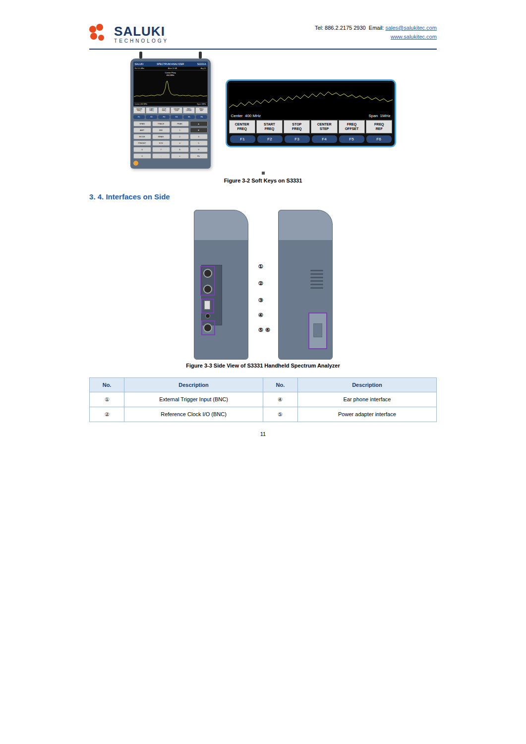SALUKI
TECHNOLOGY
Tel: 886.2.2175 2930 Email: sales@salukitec.com
www.salukitec.com
SALUKI SPECTRUM ANALYZER S2221A
Ref 0.0 dBm Atten 10 dB Avg 10
Center Freq
400 MHz
Center 400 MHz Span 1MHz
CENTER
FREQ
START
FREQ
STOP
FREQ
CENTER
STEP
FREQ
OFFSET
FREQ
REF
F1
F2
F3
F4
F5
F6
SPAN
TRACE
PEAK
▲
AMP
BW
1
▼
MODE
MEAS
2
3
PRESET
SYS
4
5
6
7
8
9
0
.
±
Hz
Center 400 MHz Span 1MHz
CENTER
FREQ
START
FREQ
STOP
FREQ
CENTER
STEP
FREQ
OFFSET
FREQ
REF
F1
F2
F3
F4
F5
F6
Figure 3-2 Soft Keys on S3331
3. 4. Interfaces on Side
①
②
③
④
⑤
⑥
Figure 3-3 Side View of S3331 Handheld Spectrum Analyzer
| No. | Description | No. | Description |
| --- | --- | --- | --- |
| ① | External Trigger Input (BNC) | ④ | Ear phone interface |
| ② | Reference Clock I/O (BNC) | ⑤ | Power adapter interface |
11